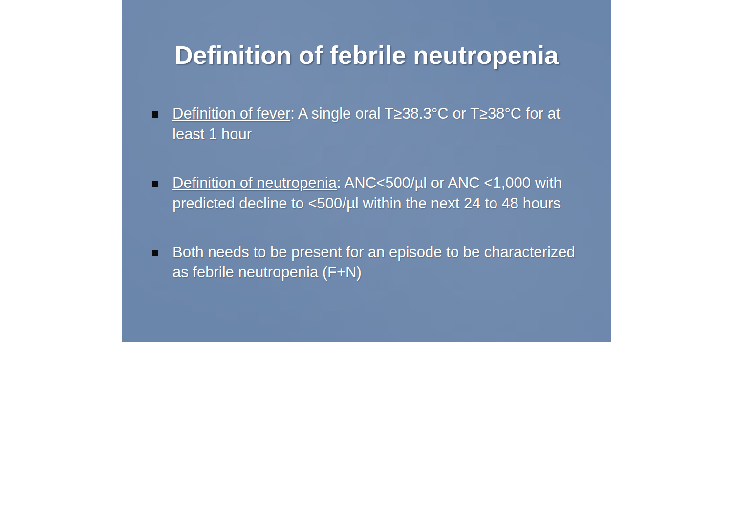Definition of febrile neutropenia
Definition of fever: A single oral T≥38.3°C or T≥38°C for at least 1 hour
Definition of neutropenia: ANC<500/µl or ANC <1,000 with predicted decline to <500/µl within the next 24 to 48 hours
Both needs to be present for an episode to be characterized as febrile neutropenia (F+N)